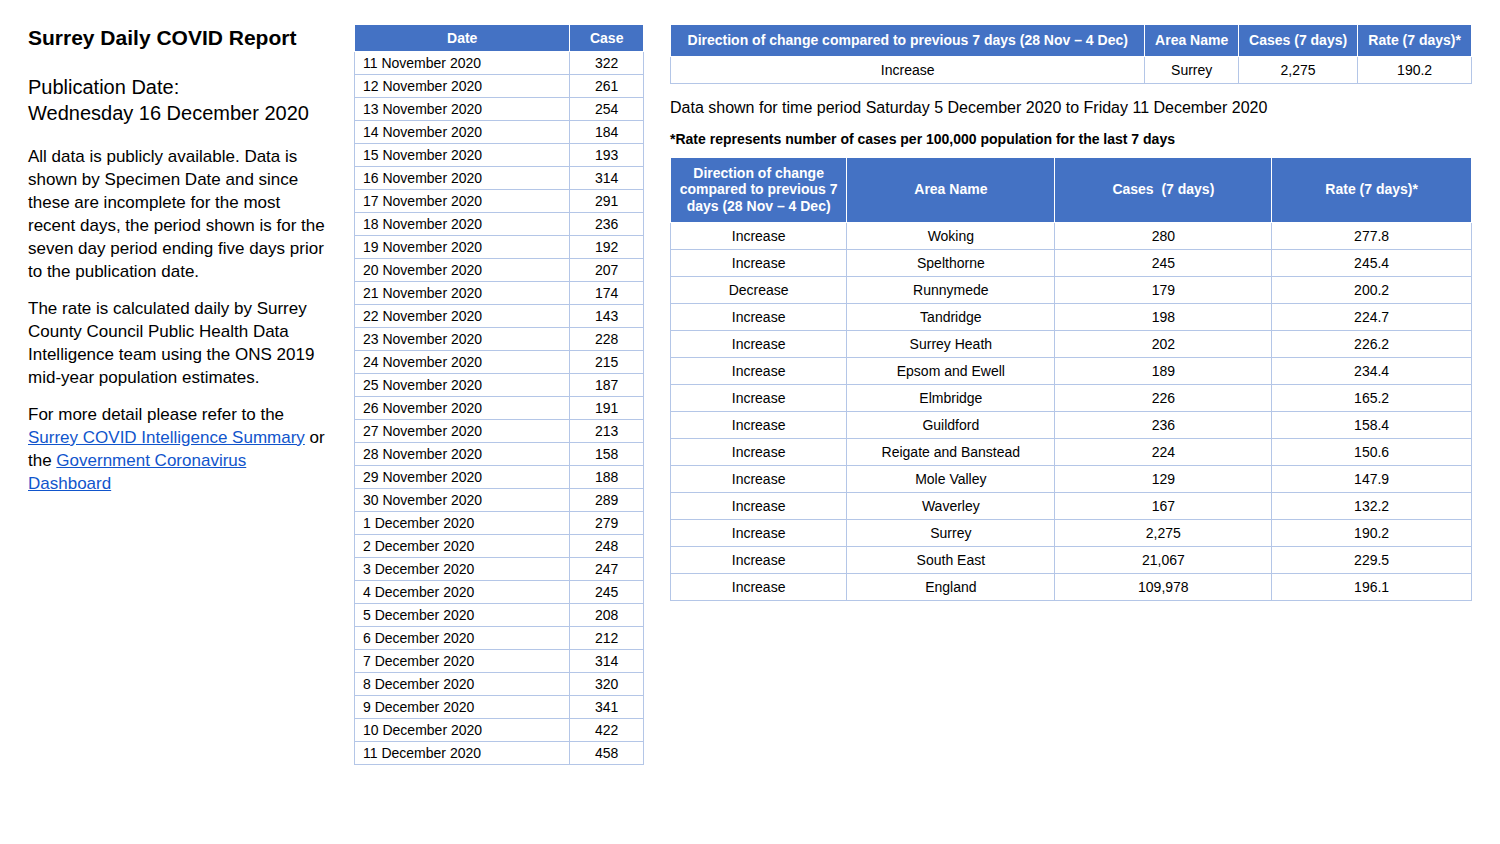Surrey Daily COVID Report
Publication Date:
Wednesday 16 December 2020
All data is publicly available. Data is shown by Specimen Date and since these are incomplete for the most recent days, the period shown is for the seven day period ending five days prior to the publication date.
The rate is calculated daily by Surrey County Council Public Health Data Intelligence team using the ONS 2019 mid-year population estimates.
For more detail please refer to the Surrey COVID Intelligence Summary or the Government Coronavirus Dashboard
| Date | Case |
| --- | --- |
| 11 November 2020 | 322 |
| 12 November 2020 | 261 |
| 13 November 2020 | 254 |
| 14 November 2020 | 184 |
| 15 November 2020 | 193 |
| 16 November 2020 | 314 |
| 17 November 2020 | 291 |
| 18 November 2020 | 236 |
| 19 November 2020 | 192 |
| 20 November 2020 | 207 |
| 21 November 2020 | 174 |
| 22 November 2020 | 143 |
| 23 November 2020 | 228 |
| 24 November 2020 | 215 |
| 25 November 2020 | 187 |
| 26 November 2020 | 191 |
| 27 November 2020 | 213 |
| 28 November 2020 | 158 |
| 29 November 2020 | 188 |
| 30 November 2020 | 289 |
| 1 December 2020 | 279 |
| 2 December 2020 | 248 |
| 3 December 2020 | 247 |
| 4 December 2020 | 245 |
| 5 December 2020 | 208 |
| 6 December 2020 | 212 |
| 7 December 2020 | 314 |
| 8 December 2020 | 320 |
| 9 December 2020 | 341 |
| 10 December 2020 | 422 |
| 11 December 2020 | 458 |
| Direction of change compared to previous 7 days (28 Nov – 4 Dec) | Area Name | Cases (7 days) | Rate (7 days)* |
| --- | --- | --- | --- |
| Increase | Surrey | 2,275 | 190.2 |
Data shown for time period Saturday 5 December 2020 to Friday 11 December 2020
*Rate represents number of cases per 100,000 population for the last 7 days
| Direction of change compared to previous 7 days (28 Nov – 4 Dec) | Area Name | Cases (7 days) | Rate (7 days)* |
| --- | --- | --- | --- |
| Increase | Woking | 280 | 277.8 |
| Increase | Spelthorne | 245 | 245.4 |
| Decrease | Runnymede | 179 | 200.2 |
| Increase | Tandridge | 198 | 224.7 |
| Increase | Surrey Heath | 202 | 226.2 |
| Increase | Epsom and Ewell | 189 | 234.4 |
| Increase | Elmbridge | 226 | 165.2 |
| Increase | Guildford | 236 | 158.4 |
| Increase | Reigate and Banstead | 224 | 150.6 |
| Increase | Mole Valley | 129 | 147.9 |
| Increase | Waverley | 167 | 132.2 |
| Increase | Surrey | 2,275 | 190.2 |
| Increase | South East | 21,067 | 229.5 |
| Increase | England | 109,978 | 196.1 |